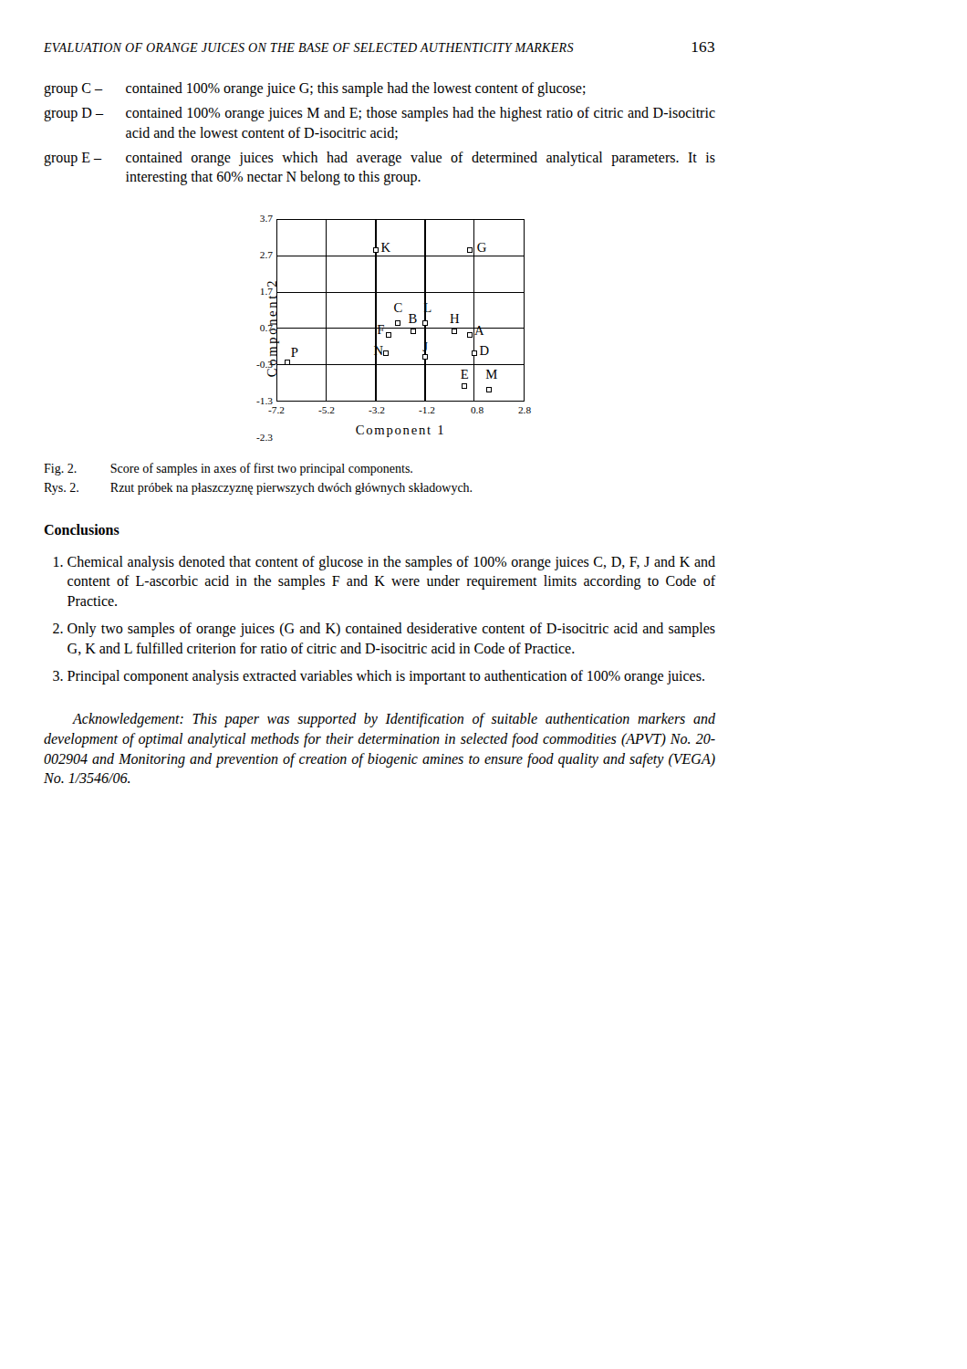EVALUATION OF ORANGE JUICES ON THE BASE OF SELECTED AUTHENTICITY MARKERS 163
group C –
contained 100% orange juice G; this sample had the lowest content of glucose;
group D –
contained 100% orange juices M and E; those samples had the highest ratio of citric and D-isocitric acid and the lowest content of D-isocitric acid;
group E –
contained orange juices which had average value of determined analytical parameters. It is interesting that 60% nectar N belong to this group.
Component 2
3.7
2.7
1.7
0.7
-0.3
-1.3
-2.3
K
G
C
L
B
F
H
A
N
J
D
P
E
M
-7.2
-5.2
-3.2
-1.2
0.8
2.8
Component 1
Fig. 2. Score of samples in axes of first two principal components.
Rys. 2. Rzut próbek na płaszczyznę pierwszych dwóch głównych składowych.
Conclusions
Chemical analysis denoted that content of glucose in the samples of 100% orange juices C, D, F, J and K and content of L-ascorbic acid in the samples F and K were under requirement limits according to Code of Practice.
Only two samples of orange juices (G and K) contained desiderative content of D-isocitric acid and samples G, K and L fulfilled criterion for ratio of citric and D-isocitric acid in Code of Practice.
Principal component analysis extracted variables which is important to authentication of 100% orange juices.
Acknowledgement: This paper was supported by Identification of suitable authentication markers and development of optimal analytical methods for their determination in selected food commodities (APVT) No. 20-002904 and Monitoring and prevention of creation of biogenic amines to ensure food quality and safety (VEGA) No. 1/3546/06.